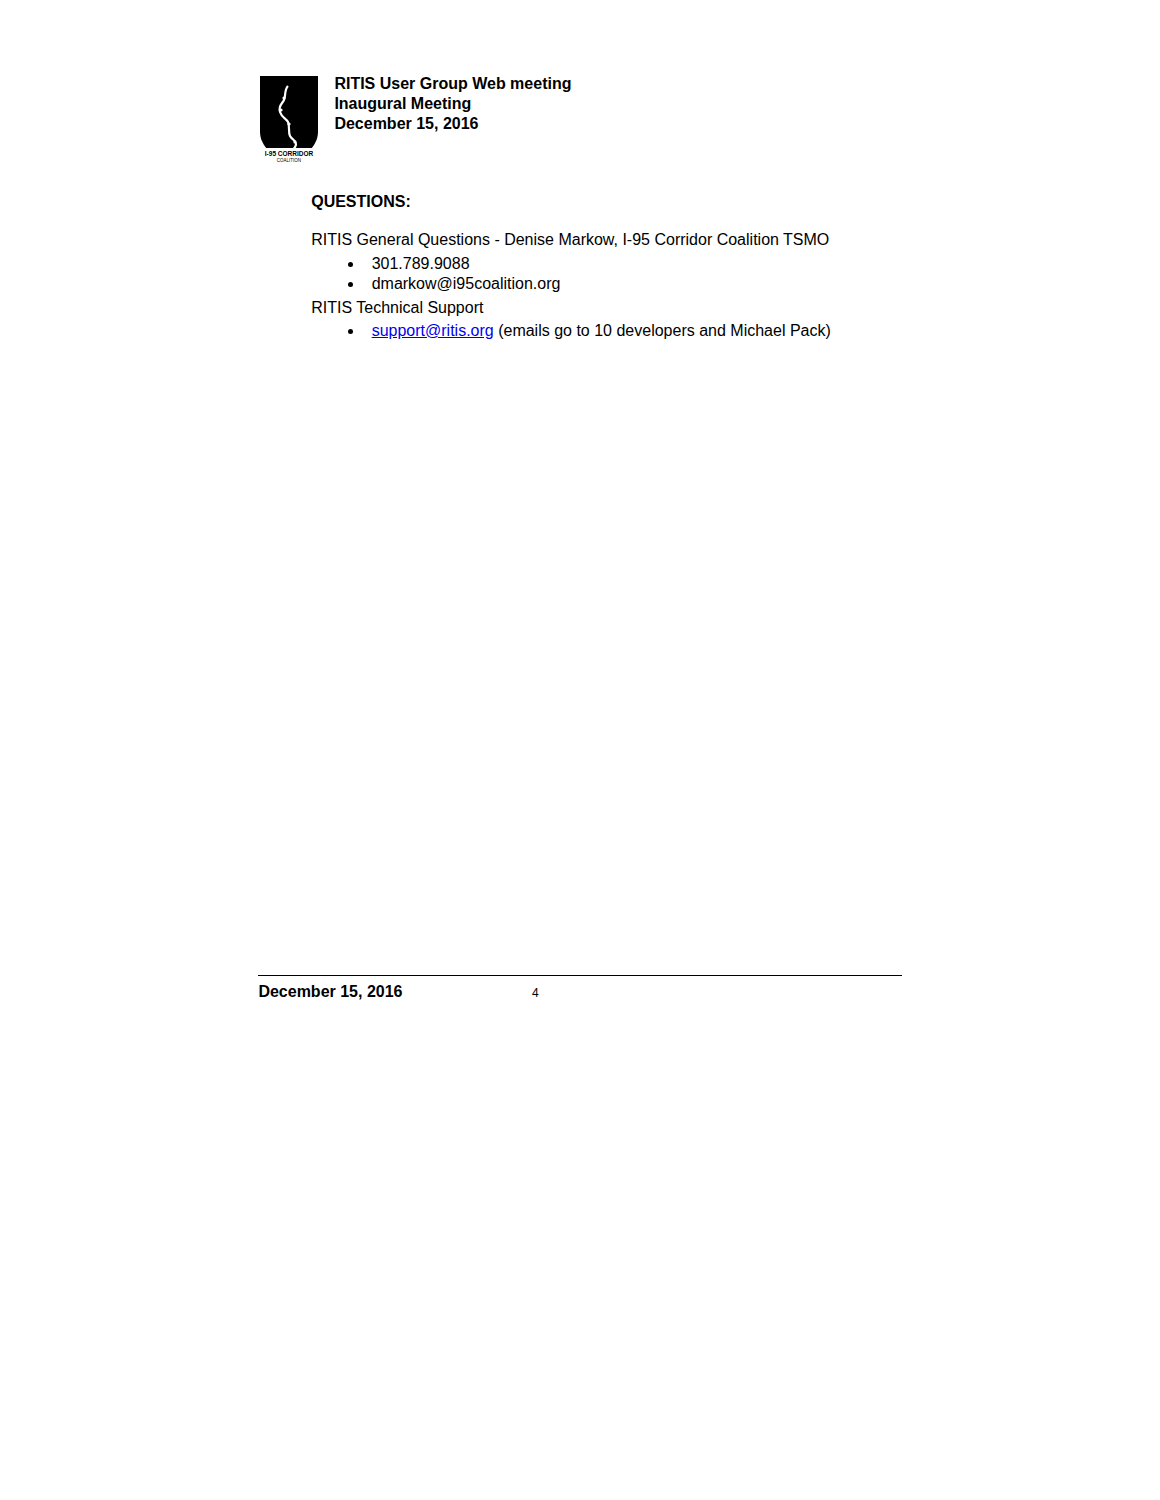I-95 CORRIDOR COALITION
RITIS User Group Web meeting
Inaugural Meeting
December 15, 2016
QUESTIONS:
RITIS General Questions - Denise Markow, I-95 Corridor Coalition TSMO
301.789.9088
dmarkow@i95coalition.org
RITIS Technical Support
support@ritis.org (emails go to 10 developers and Michael Pack)
December 15, 2016 4